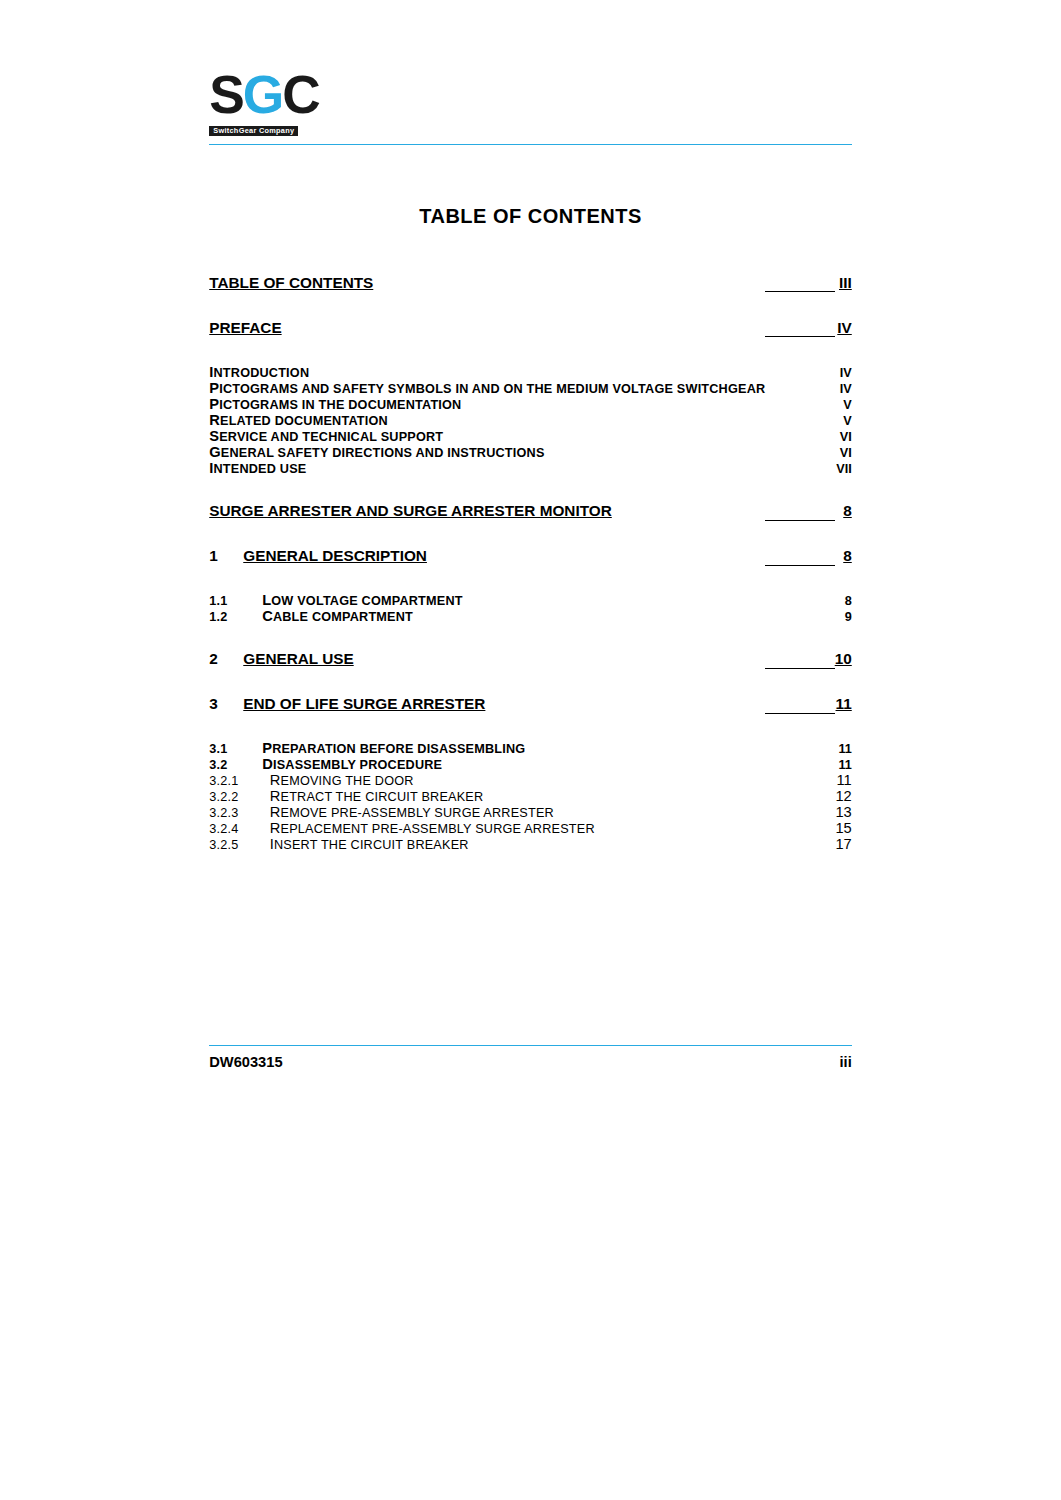SGC
SwitchGear Company
TABLE OF CONTENTS
| TABLE OF CONTENTS | | III |
| PREFACE | | IV |
| I NTRODUCTION | | IV |
| P ICTOGRAMS AND SAFETY SYMBOLS IN AND ON THE MEDIUM VOLTAGE SWITCHGEAR | | IV |
| P ICTOGRAMS IN THE DOCUMENTATION | | V |
| R ELATED DOCUMENTATION | | V |
| S ERVICE AND TECHNICAL SUPPORT | | VI |
| G ENERAL SAFETY DIRECTIONS AND INSTRUCTIONS | | VI |
| I NTENDED USE | | VII |
| SURGE ARRESTER AND SURGE ARRESTER MONITOR | | 8 |
| 1 GENERAL DESCRIPTION | | 8 |
| 1.1 L OW VOLTAGE COMPARTMENT | | 8 |
| 1.2 C ABLE COMPARTMENT | | 9 |
| 2 GENERAL USE | | 10 |
| 3 END OF LIFE SURGE ARRESTER | | 11 |
| 3.1 P REPARATION BEFORE DISASSEMBLING | | 11 |
| 3.2 D ISASSEMBLY PROCEDURE | | 11 |
| 3.2.1 R EMOVING THE DOOR | | 11 |
| 3.2.2 R ETRACT THE CIRCUIT BREAKER | | 12 |
| 3.2.3 R EMOVE PRE-ASSEMBLY SURGE ARRESTER | | 13 |
| 3.2.4 R EPLACEMENT PRE-ASSEMBLY SURGE ARRESTER | | 15 |
| 3.2.5 I NSERT THE CIRCUIT BREAKER | | 17 |
DW603315 iii